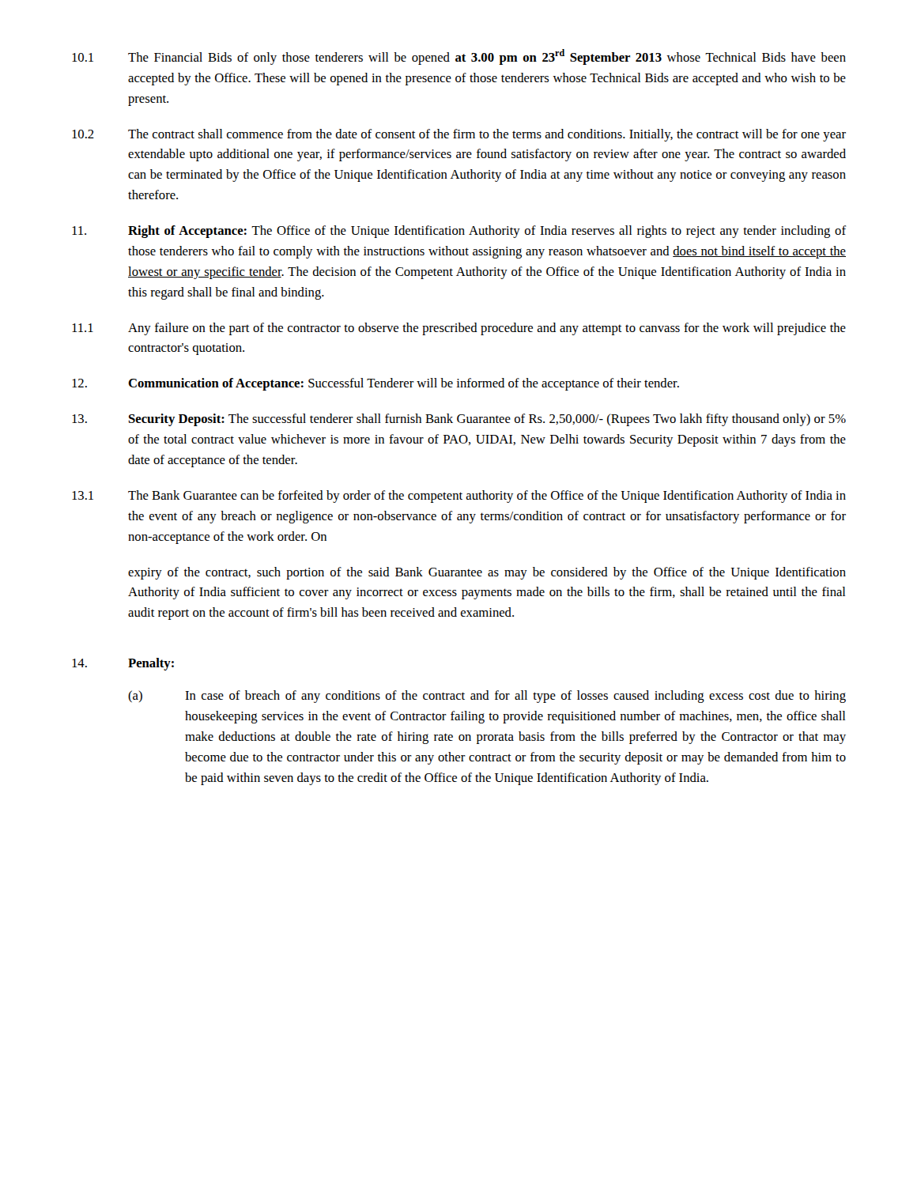10.1
The Financial Bids of only those tenderers will be opened at 3.00 pm on 23rd September 2013 whose Technical Bids have been accepted by the Office. These will be opened in the presence of those tenderers whose Technical Bids are accepted and who wish to be present.
10.2
The contract shall commence from the date of consent of the firm to the terms and conditions. Initially, the contract will be for one year extendable upto additional one year, if performance/services are found satisfactory on review after one year. The contract so awarded can be terminated by the Office of the Unique Identification Authority of India at any time without any notice or conveying any reason therefore.
11.
Right of Acceptance: The Office of the Unique Identification Authority of India reserves all rights to reject any tender including of those tenderers who fail to comply with the instructions without assigning any reason whatsoever and does not bind itself to accept the lowest or any specific tender. The decision of the Competent Authority of the Office of the Unique Identification Authority of India in this regard shall be final and binding.
11.1
Any failure on the part of the contractor to observe the prescribed procedure and any attempt to canvass for the work will prejudice the contractor's quotation.
12.
Communication of Acceptance: Successful Tenderer will be informed of the acceptance of their tender.
13.
Security Deposit: The successful tenderer shall furnish Bank Guarantee of Rs. 2,50,000/- (Rupees Two lakh fifty thousand only) or 5% of the total contract value whichever is more in favour of PAO, UIDAI, New Delhi towards Security Deposit within 7 days from the date of acceptance of the tender.
13.1
The Bank Guarantee can be forfeited by order of the competent authority of the Office of the Unique Identification Authority of India in the event of any breach or negligence or non-observance of any terms/condition of contract or for unsatisfactory performance or for non-acceptance of the work order. On
expiry of the contract, such portion of the said Bank Guarantee as may be considered by the Office of the Unique Identification Authority of India sufficient to cover any incorrect or excess payments made on the bills to the firm, shall be retained until the final audit report on the account of firm's bill has been received and examined.
14.
Penalty:
(a)
In case of breach of any conditions of the contract and for all type of losses caused including excess cost due to hiring housekeeping services in the event of Contractor failing to provide requisitioned number of machines, men, the office shall make deductions at double the rate of hiring rate on prorata basis from the bills preferred by the Contractor or that may become due to the contractor under this or any other contract or from the security deposit or may be demanded from him to be paid within seven days to the credit of the Office of the Unique Identification Authority of India.